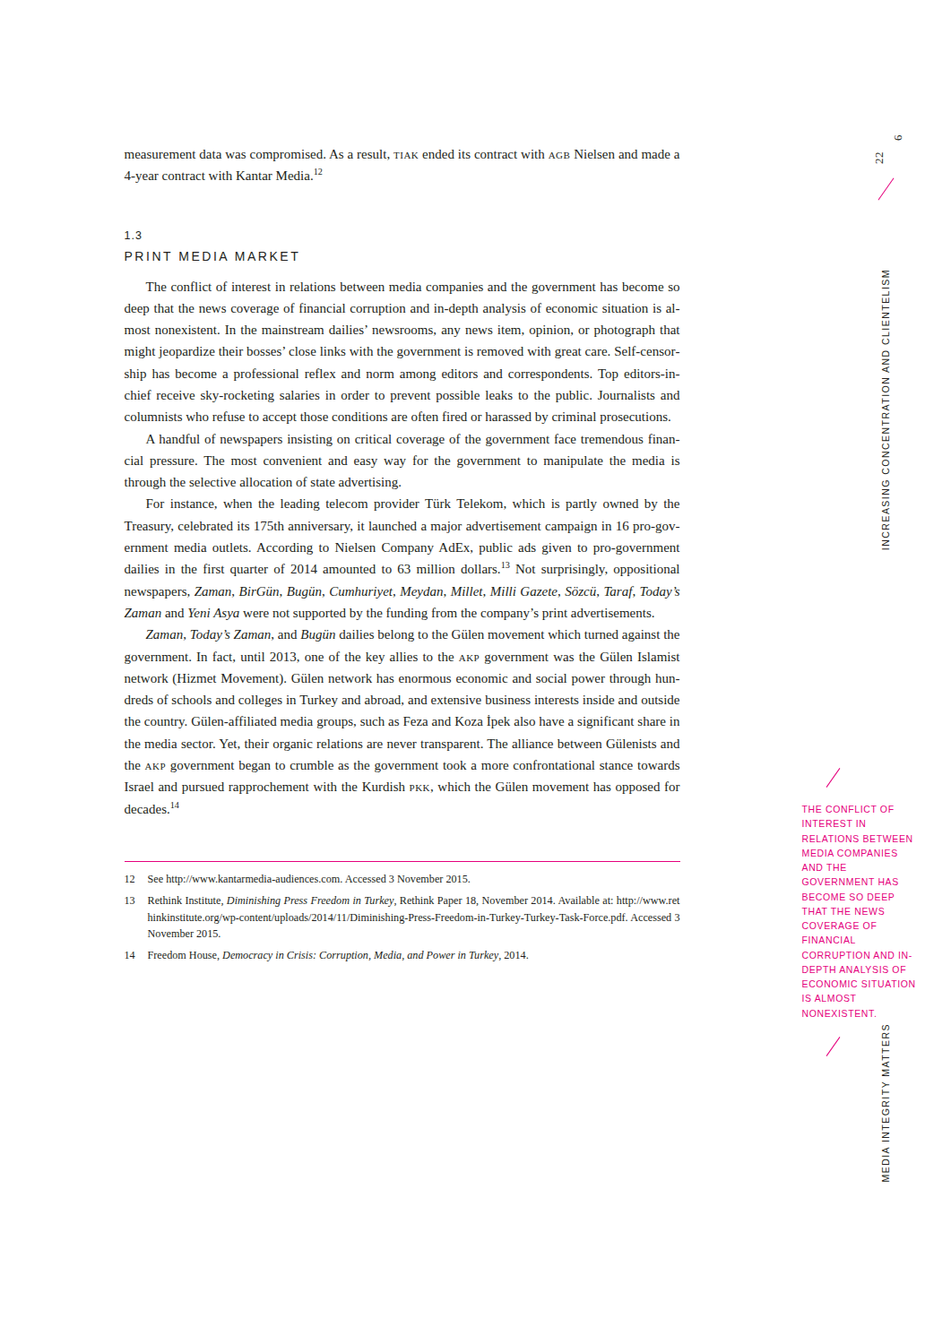22 6
Increasing concentration and clientelism
The conflict of interest in relations between media companies and the government has become so deep that the news coverage of financial corruption and in-depth analysis of economic situation is almost nonexistent.
Media integrity matters
measurement data was compromised. As a result, tiak ended its contract with agb Nielsen and made a 4-year contract with Kantar Media.12
1.3
Print media market
The conflict of interest in relations between media companies and the government has become so deep that the news coverage of financial corruption and in-depth analysis of economic situation is almost nonexistent. In the mainstream dailies’ newsrooms, any news item, opinion, or photograph that might jeopardize their bosses’ close links with the government is removed with great care. Self-censorship has become a professional reflex and norm among editors and correspondents. Top editors-in-chief receive sky-rocketing salaries in order to prevent possible leaks to the public. Journalists and columnists who refuse to accept those conditions are often fired or harassed by criminal prosecutions.
A handful of newspapers insisting on critical coverage of the government face tremendous financial pressure. The most convenient and easy way for the government to manipulate the media is through the selective allocation of state advertising.
For instance, when the leading telecom provider Türk Telekom, which is partly owned by the Treasury, celebrated its 175th anniversary, it launched a major advertisement campaign in 16 pro-government media outlets. According to Nielsen Company AdEx, public ads given to pro-government dailies in the first quarter of 2014 amounted to 63 million dollars.13 Not surprisingly, oppositional newspapers, Zaman, BirGün, Bugün, Cumhuriyet, Meydan, Millet, Milli Gazete, Sözcü, Taraf, Today’s Zaman and Yeni Asya were not supported by the funding from the company’s print advertisements.
Zaman, Today’s Zaman, and Bugün dailies belong to the Gülen movement which turned against the government. In fact, until 2013, one of the key allies to the akp government was the Gülen Islamist network (Hizmet Movement). Gülen network has enormous economic and social power through hundreds of schools and colleges in Turkey and abroad, and extensive business interests inside and outside the country. Gülen-affiliated media groups, such as Feza and Koza İpek also have a significant share in the media sector. Yet, their organic relations are never transparent. The alliance between Gülenists and the akp government began to crumble as the government took a more confrontational stance towards Israel and pursued rapprochement with the Kurdish pkk, which the Gülen movement has opposed for decades.14
See http://www.kantarmedia-audiences.com. Accessed 3 November 2015.
Rethink Institute, Diminishing Press Freedom in Turkey, Rethink Paper 18, November 2014. Available at: http://www.rethinkinstitute.org/wp-content/uploads/2014/11/Diminishing-Press-Freedom-in-Turkey-Turkey-Task-Force.pdf. Accessed 3 November 2015.
Freedom House, Democracy in Crisis: Corruption, Media, and Power in Turkey, 2014.